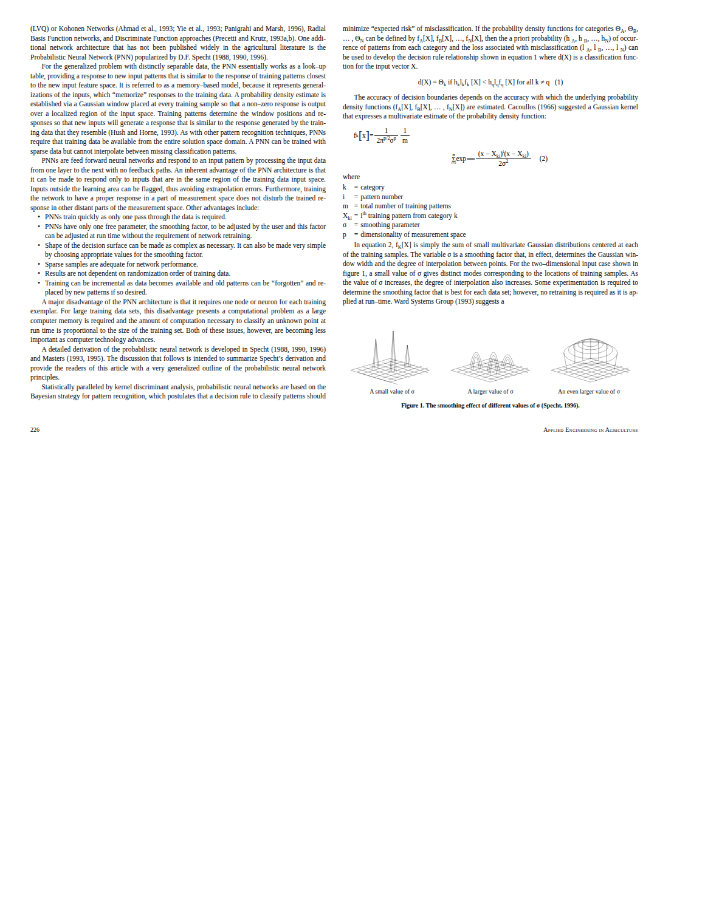(LVQ) or Kohonen Networks (Ahmad et al., 1993; Yie et al., 1993; Panigrahi and Marsh, 1996), Radial Basis Function networks, and Discriminate Function approaches (Precetti and Krutz, 1993a,b). One additional network architecture that has not been published widely in the agricultural literature is the Probabilistic Neural Network (PNN) popularized by D.F. Specht (1988, 1990, 1996).
For the generalized problem with distinctly separable data, the PNN essentially works as a look–up table, providing a response to new input patterns that is similar to the response of training patterns closest to the new input feature space. It is referred to as a memory–based model, because it represents generalizations of the inputs, which “memorize” responses to the training data. A probability density estimate is established via a Gaussian window placed at every training sample so that a non–zero response is output over a localized region of the input space. Training patterns determine the window positions and responses so that new inputs will generate a response that is similar to the response generated by the training data that they resemble (Hush and Horne, 1993). As with other pattern recognition techniques, PNNs require that training data be available from the entire solution space domain. A PNN can be trained with sparse data but cannot interpolate between missing classification patterns.
PNNs are feed forward neural networks and respond to an input pattern by processing the input data from one layer to the next with no feedback paths. An inherent advantage of the PNN architecture is that it can be made to respond only to inputs that are in the same region of the training data input space. Inputs outside the learning area can be flagged, thus avoiding extrapolation errors. Furthermore, training the network to have a proper response in a part of measurement space does not disturb the trained response in other distant parts of the measurement space. Other advantages include:
PNNs train quickly as only one pass through the data is required.
PNNs have only one free parameter, the smoothing factor, to be adjusted by the user and this factor can be adjusted at run time without the requirement of network retraining.
Shape of the decision surface can be made as complex as necessary. It can also be made very simple by choosing appropriate values for the smoothing factor.
Sparse samples are adequate for network performance.
Results are not dependent on randomization order of training data.
Training can be incremental as data becomes available and old patterns can be “forgotten” and replaced by new patterns if so desired.
A major disadvantage of the PNN architecture is that it requires one node or neuron for each training exemplar. For large training data sets, this disadvantage presents a computational problem as a large computer memory is required and the amount of computation necessary to classify an unknown point at run time is proportional to the size of the training set. Both of these issues, however, are becoming less important as computer technology advances.
A detailed derivation of the probabilistic neural network is developed in Specht (1988, 1990, 1996) and Masters (1993, 1995). The discussion that follows is intended to summarize Specht’s derivation and provide the readers of this article with a very generalized outline of the probabilistic neural network principles.
Statistically paralleled by kernel discriminant analysis, probabilistic neural networks are based on the Bayesian strategy for pattern recognition, which postulates that a decision rule to classify patterns should minimize “expected risk” of misclassification. If the probability density functions for categories ΘA, ΘB, … , ΘN can be defined by fA[X], fB[X], …, fN[X], then the a priori probability (h A, h B, …, hN) of occurrence of patterns from each category and the loss associated with misclassification (l A, l B, …, l N) can be used to develop the decision rule relationship shown in equation 1 where d(X) is a classification function for the input vector X.
d(X) = Θk if hklkfk [X] < hqlqfq [X] for all k ≠ q (1)
The accuracy of decision boundaries depends on the accuracy with which the underlying probability density functions (fA[X], fB[X], … , fN[X]) are estimated. Cacoullos (1966) suggested a Gaussian kernel that expresses a multivariate estimate of the probability density function:
f k[x]= 12πp/2σp 1 m
m Σ i=1 exp − (x − Xki)t(x − Xki) 2σ2 (2)
where
| k | = | category |
| i | = | pattern number |
| m | = | total number of training patterns |
| X ki | = | i th training pattern from category k |
| σ | = | smoothing parameter |
| p | = | dimensionality of measurement space |
In equation 2, fK[X] is simply the sum of small multivariate Gaussian distributions centered at each of the training samples. The variable σ is a smoothing factor that, in effect, determines the Gaussian window width and the degree of interpolation between points. For the two–dimensional input case shown in figure 1, a small value of σ gives distinct modes corresponding to the locations of training samples. As the value of σ increases, the degree of interpolation also increases. Some experimentation is required to determine the smoothing factor that is best for each data set; however, no retraining is required as it is applied at run–time. Ward Systems Group (1993) suggests a
A small value of σ A larger value of σ An even larger value of σ
Figure 1. The smoothing effect of different values of σ (Specht, 1996).
226 Applied Engineering in Agriculture